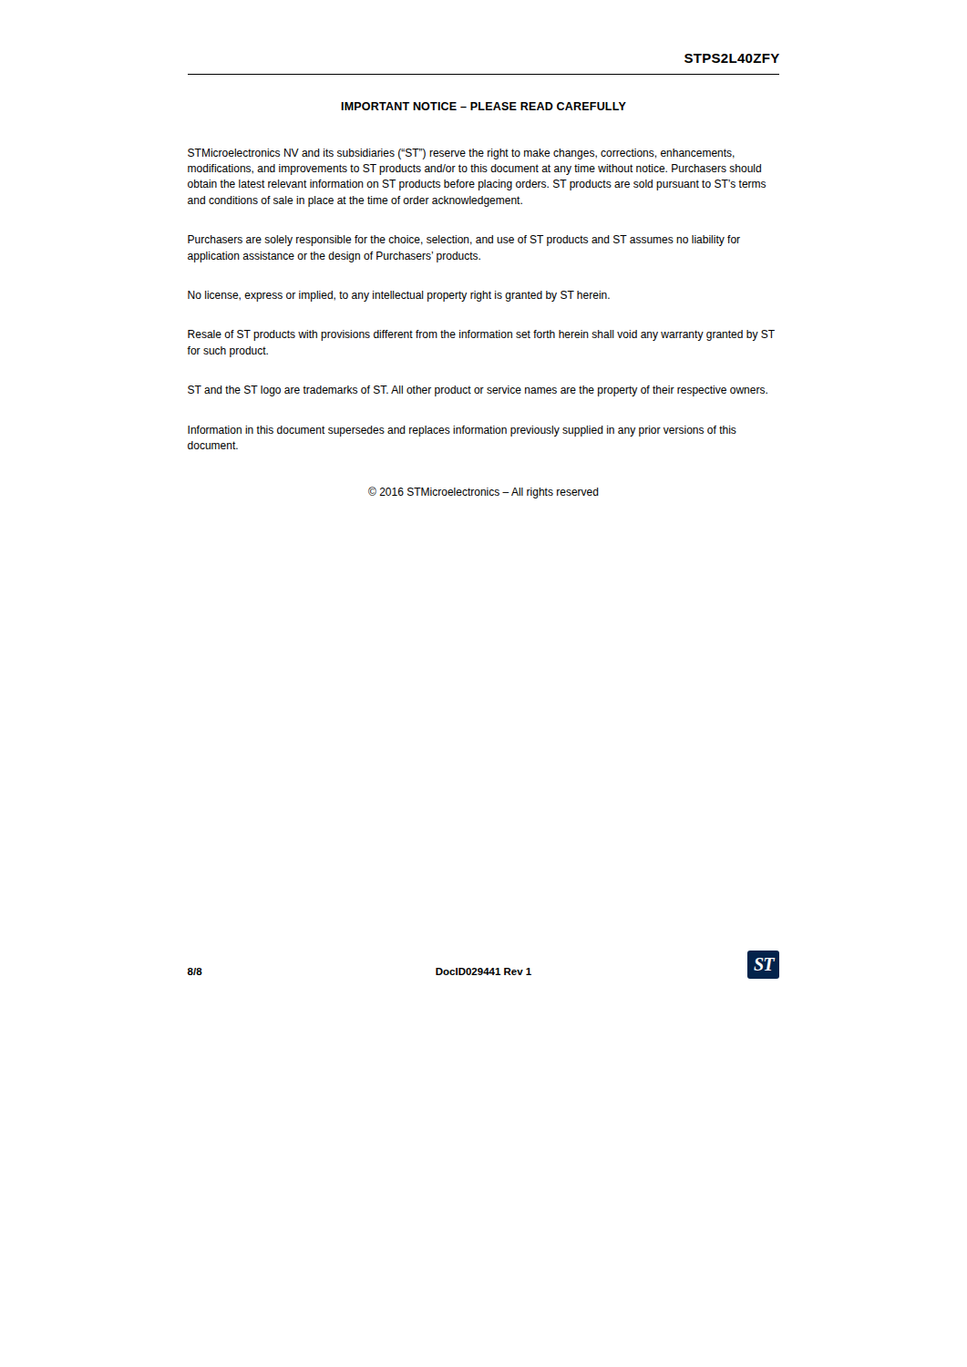STPS2L40ZFY
IMPORTANT NOTICE – PLEASE READ CAREFULLY
STMicroelectronics NV and its subsidiaries (“ST”) reserve the right to make changes, corrections, enhancements, modifications, and improvements to ST products and/or to this document at any time without notice. Purchasers should obtain the latest relevant information on ST products before placing orders. ST products are sold pursuant to ST’s terms and conditions of sale in place at the time of order acknowledgement.
Purchasers are solely responsible for the choice, selection, and use of ST products and ST assumes no liability for application assistance or the design of Purchasers’ products.
No license, express or implied, to any intellectual property right is granted by ST herein.
Resale of ST products with provisions different from the information set forth herein shall void any warranty granted by ST for such product.
ST and the ST logo are trademarks of ST. All other product or service names are the property of their respective owners.
Information in this document supersedes and replaces information previously supplied in any prior versions of this document.
© 2016 STMicroelectronics – All rights reserved
8/8
DocID029441 Rev 1
ST